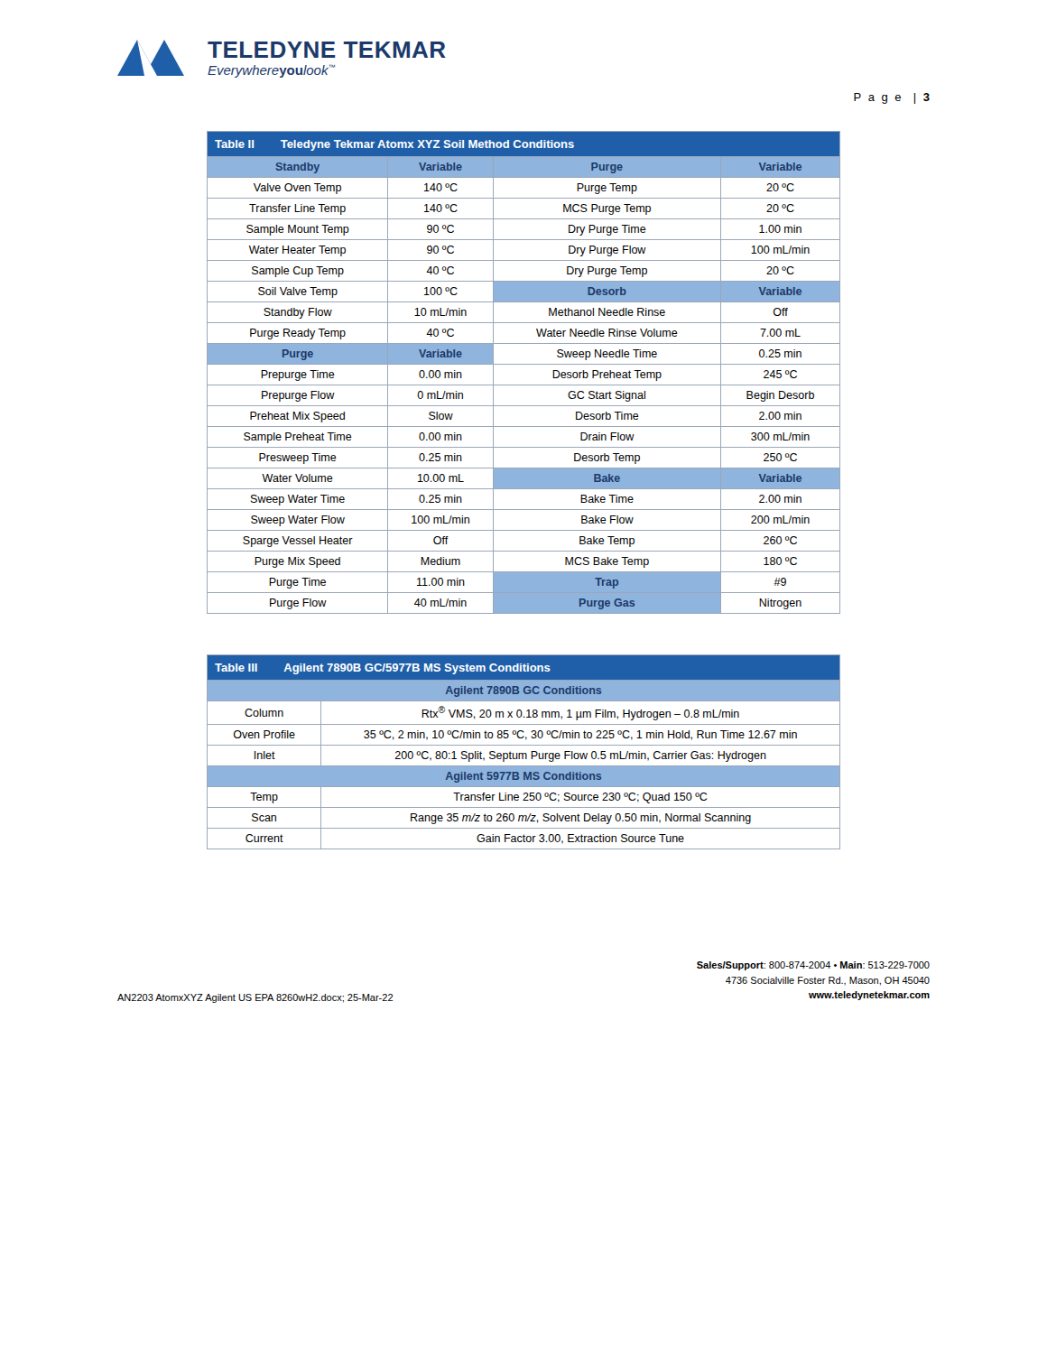TELEDYNE TEKMAR
Everywhere you look™
P a g e | 3
| Table II Teledyne Tekmar Atomx XYZ Soil Method Conditions |
| Standby | Variable | Purge | Variable |
| Valve Oven Temp | 140 ºC | Purge Temp | 20 ºC |
| Transfer Line Temp | 140 ºC | MCS Purge Temp | 20 ºC |
| Sample Mount Temp | 90 ºC | Dry Purge Time | 1.00 min |
| Water Heater Temp | 90 ºC | Dry Purge Flow | 100 mL/min |
| Sample Cup Temp | 40 ºC | Dry Purge Temp | 20 ºC |
| Soil Valve Temp | 100 ºC | Desorb | Variable |
| Standby Flow | 10 mL/min | Methanol Needle Rinse | Off |
| Purge Ready Temp | 40 ºC | Water Needle Rinse Volume | 7.00 mL |
| Purge | Variable | Sweep Needle Time | 0.25 min |
| Prepurge Time | 0.00 min | Desorb Preheat Temp | 245 ºC |
| Prepurge Flow | 0 mL/min | GC Start Signal | Begin Desorb |
| Preheat Mix Speed | Slow | Desorb Time | 2.00 min |
| Sample Preheat Time | 0.00 min | Drain Flow | 300 mL/min |
| Presweep Time | 0.25 min | Desorb Temp | 250 ºC |
| Water Volume | 10.00 mL | Bake | Variable |
| Sweep Water Time | 0.25 min | Bake Time | 2.00 min |
| Sweep Water Flow | 100 mL/min | Bake Flow | 200 mL/min |
| Sparge Vessel Heater | Off | Bake Temp | 260 ºC |
| Purge Mix Speed | Medium | MCS Bake Temp | 180 ºC |
| Purge Time | 11.00 min | Trap | #9 |
| Purge Flow | 40 mL/min | Purge Gas | Nitrogen |
| Table III Agilent 7890B GC/5977B MS System Conditions |
| Agilent 7890B GC Conditions |
| Column | Rtx ® VMS, 20 m x 0.18 mm, 1 µm Film, Hydrogen – 0.8 mL/min |
| Oven Profile | 35 ºC, 2 min, 10 ºC/min to 85 ºC, 30 ºC/min to 225 ºC, 1 min Hold, Run Time 12.67 min |
| Inlet | 200 ºC, 80:1 Split, Septum Purge Flow 0.5 mL/min, Carrier Gas: Hydrogen |
| Agilent 5977B MS Conditions |
| Temp | Transfer Line 250 ºC; Source 230 ºC; Quad 150 ºC |
| Scan | Range 35 m/z to 260 m/z , Solvent Delay 0.50 min, Normal Scanning |
| Current | Gain Factor 3.00, Extraction Source Tune |
AN2203 AtomxXYZ Agilent US EPA 8260wH2.docx; 25-Mar-22
Sales/Support: 800-874-2004 • Main: 513-229-7000
4736 Socialville Foster Rd., Mason, OH 45040
www.teledynetekmar.com